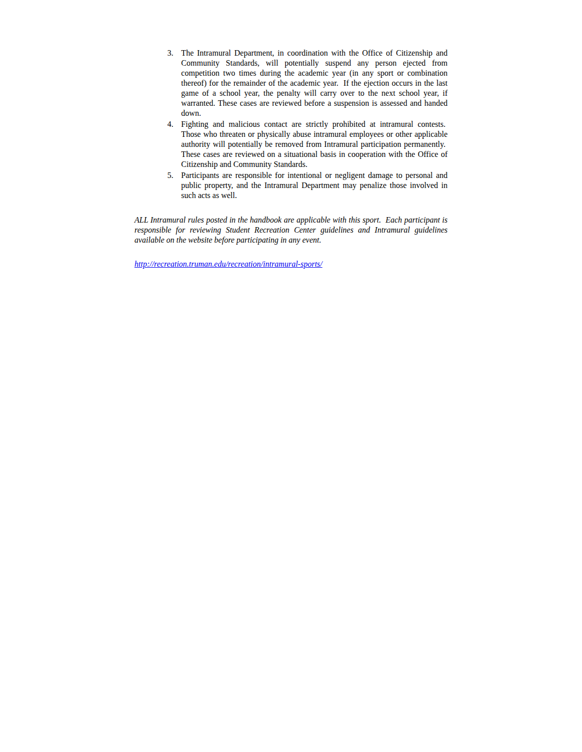The Intramural Department, in coordination with the Office of Citizenship and Community Standards, will potentially suspend any person ejected from competition two times during the academic year (in any sport or combination thereof) for the remainder of the academic year. If the ejection occurs in the last game of a school year, the penalty will carry over to the next school year, if warranted. These cases are reviewed before a suspension is assessed and handed down.
Fighting and malicious contact are strictly prohibited at intramural contests. Those who threaten or physically abuse intramural employees or other applicable authority will potentially be removed from Intramural participation permanently. These cases are reviewed on a situational basis in cooperation with the Office of Citizenship and Community Standards.
Participants are responsible for intentional or negligent damage to personal and public property, and the Intramural Department may penalize those involved in such acts as well.
ALL Intramural rules posted in the handbook are applicable with this sport. Each participant is responsible for reviewing Student Recreation Center guidelines and Intramural guidelines available on the website before participating in any event.
http://recreation.truman.edu/recreation/intramural-sports/